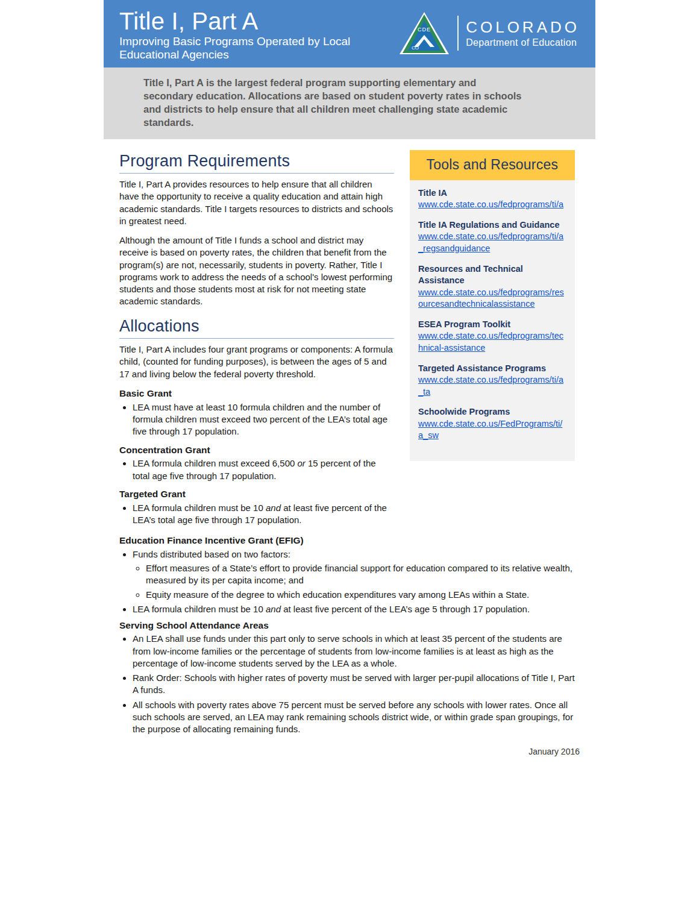Title I, Part A
Improving Basic Programs Operated by Local
Educational Agencies
CDE CO
COLORADO Department of Education
Title I, Part A is the largest federal program supporting elementary and secondary education. Allocations are based on student poverty rates in schools and districts to help ensure that all children meet challenging state academic standards.
Program Requirements
Title I, Part A provides resources to help ensure that all children have the opportunity to receive a quality education and attain high academic standards. Title I targets resources to districts and schools in greatest need.
Although the amount of Title I funds a school and district may receive is based on poverty rates, the children that benefit from the program(s) are not, necessarily, students in poverty. Rather, Title I programs work to address the needs of a school's lowest performing students and those students most at risk for not meeting state academic standards.
Allocations
Title I, Part A includes four grant programs or components: A formula child, (counted for funding purposes), is between the ages of 5 and 17 and living below the federal poverty threshold.
Basic Grant
LEA must have at least 10 formula children and the number of formula children must exceed two percent of the LEA’s total age five through 17 population.
Concentration Grant
LEA formula children must exceed 6,500 or 15 percent of the total age five through 17 population.
Targeted Grant
LEA formula children must be 10 and at least five percent of the LEA’s total age five through 17 population.
Tools and Resources
Title IA www.cde.state.co.us/fedprograms/ti/a
Title IA Regulations and Guidance www.cde.state.co.us/fedprograms/ti/a_regsandguidance
Resources and Technical Assistance www.cde.state.co.us/fedprograms/resourcesandtechnicalassistance
ESEA Program Toolkit www.cde.state.co.us/fedprograms/technical-assistance
Targeted Assistance Programs www.cde.state.co.us/fedprograms/ti/a_ta
Schoolwide Programs www.cde.state.co.us/FedPrograms/ti/a_sw
Education Finance Incentive Grant (EFIG)
Funds distributed based on two factors:
Effort measures of a State’s effort to provide financial support for education compared to its relative wealth, measured by its per capita income; and
Equity measure of the degree to which education expenditures vary among LEAs within a State.
LEA formula children must be 10 and at least five percent of the LEA’s age 5 through 17 population.
Serving School Attendance Areas
An LEA shall use funds under this part only to serve schools in which at least 35 percent of the students are from low-income families or the percentage of students from low-income families is at least as high as the percentage of low-income students served by the LEA as a whole.
Rank Order: Schools with higher rates of poverty must be served with larger per-pupil allocations of Title I, Part A funds.
All schools with poverty rates above 75 percent must be served before any schools with lower rates. Once all such schools are served, an LEA may rank remaining schools district wide, or within grade span groupings, for the purpose of allocating remaining funds.
January 2016